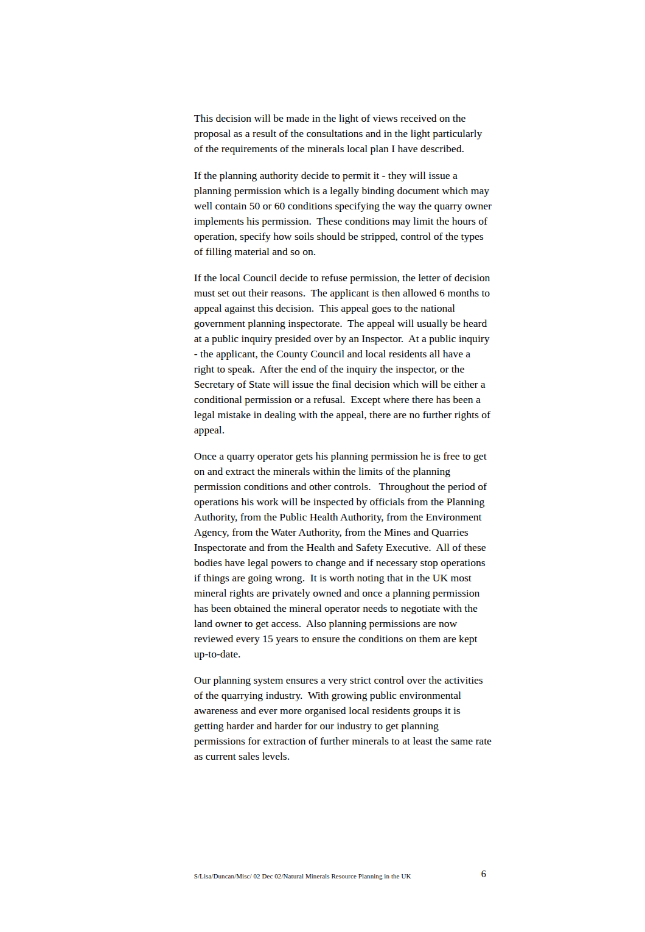This decision will be made in the light of views received on the proposal as a result of the consultations and in the light particularly of the requirements of the minerals local plan I have described.
If the planning authority decide to permit it - they will issue a planning permission which is a legally binding document which may well contain 50 or 60 conditions specifying the way the quarry owner implements his permission. These conditions may limit the hours of operation, specify how soils should be stripped, control of the types of filling material and so on.
If the local Council decide to refuse permission, the letter of decision must set out their reasons. The applicant is then allowed 6 months to appeal against this decision. This appeal goes to the national government planning inspectorate. The appeal will usually be heard at a public inquiry presided over by an Inspector. At a public inquiry - the applicant, the County Council and local residents all have a right to speak. After the end of the inquiry the inspector, or the Secretary of State will issue the final decision which will be either a conditional permission or a refusal. Except where there has been a legal mistake in dealing with the appeal, there are no further rights of appeal.
Once a quarry operator gets his planning permission he is free to get on and extract the minerals within the limits of the planning permission conditions and other controls. Throughout the period of operations his work will be inspected by officials from the Planning Authority, from the Public Health Authority, from the Environment Agency, from the Water Authority, from the Mines and Quarries Inspectorate and from the Health and Safety Executive. All of these bodies have legal powers to change and if necessary stop operations if things are going wrong. It is worth noting that in the UK most mineral rights are privately owned and once a planning permission has been obtained the mineral operator needs to negotiate with the land owner to get access. Also planning permissions are now reviewed every 15 years to ensure the conditions on them are kept up-to-date.
Our planning system ensures a very strict control over the activities of the quarrying industry. With growing public environmental awareness and ever more organised local residents groups it is getting harder and harder for our industry to get planning permissions for extraction of further minerals to at least the same rate as current sales levels.
S/Lisa/Duncan/Misc/ 02 Dec 02/Natural Minerals Resource Planning in the UK 6